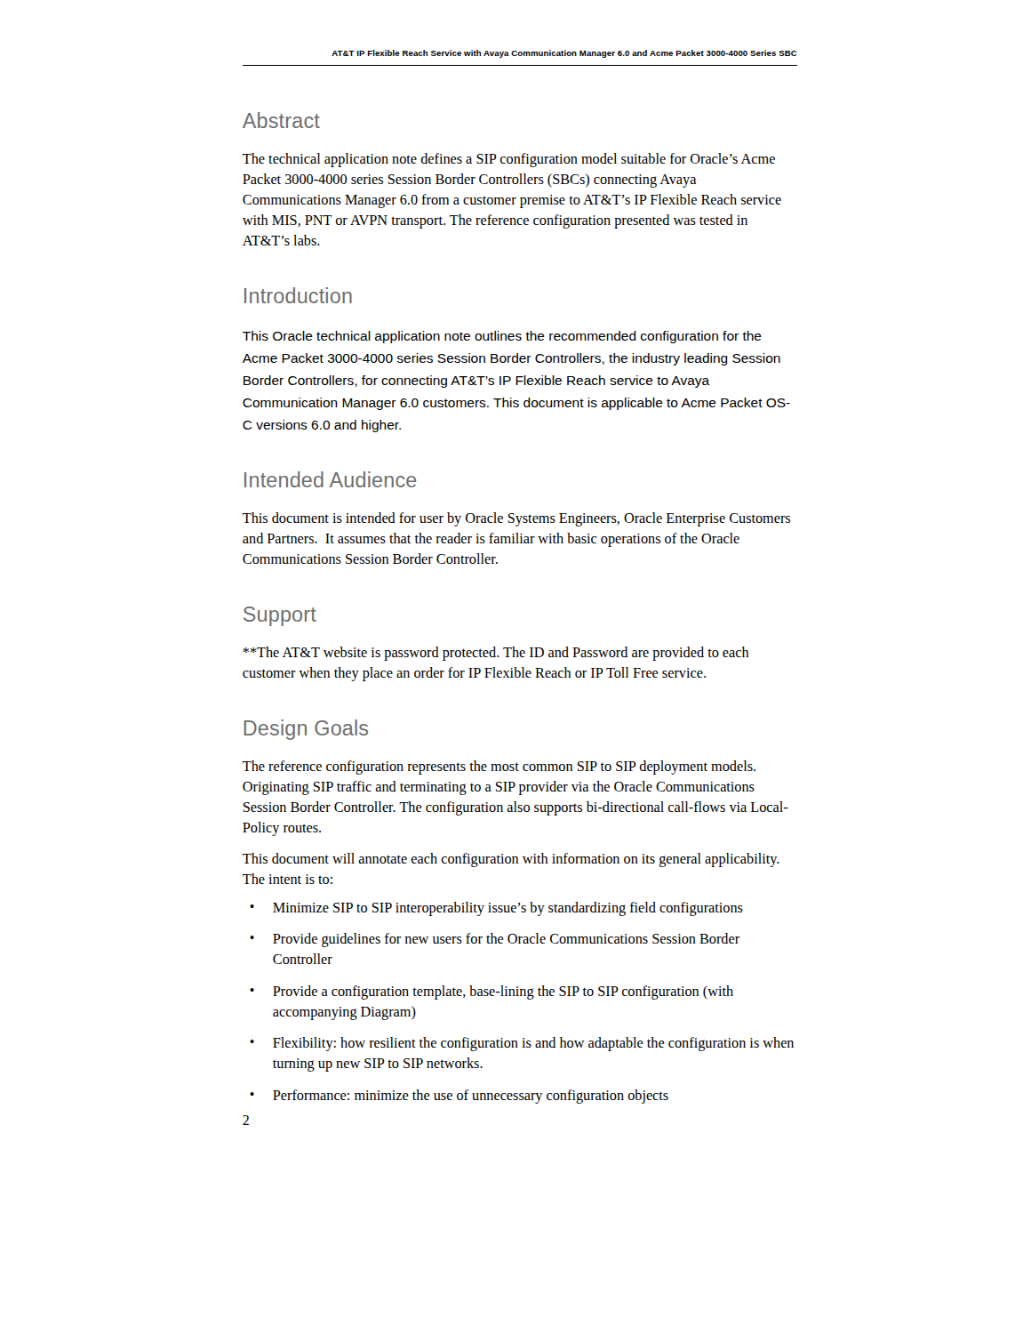AT&T IP Flexible Reach Service with Avaya Communication Manager 6.0 and Acme Packet 3000-4000 Series SBC
Abstract
The technical application note defines a SIP configuration model suitable for Oracle’s Acme Packet 3000-4000 series Session Border Controllers (SBCs) connecting Avaya Communications Manager 6.0 from a customer premise to AT&T’s IP Flexible Reach service with MIS, PNT or AVPN transport. The reference configuration presented was tested in AT&T’s labs.
Introduction
This Oracle technical application note outlines the recommended configuration for the Acme Packet 3000-4000 series Session Border Controllers, the industry leading Session Border Controllers, for connecting AT&T’s IP Flexible Reach service to Avaya Communication Manager 6.0 customers. This document is applicable to Acme Packet OS-C versions 6.0 and higher.
Intended Audience
This document is intended for user by Oracle Systems Engineers, Oracle Enterprise Customers and Partners. It assumes that the reader is familiar with basic operations of the Oracle Communications Session Border Controller.
Support
**The AT&T website is password protected. The ID and Password are provided to each customer when they place an order for IP Flexible Reach or IP Toll Free service.
Design Goals
The reference configuration represents the most common SIP to SIP deployment models. Originating SIP traffic and terminating to a SIP provider via the Oracle Communications Session Border Controller. The configuration also supports bi-directional call-flows via Local-Policy routes.
This document will annotate each configuration with information on its general applicability. The intent is to:
Minimize SIP to SIP interoperability issue’s by standardizing field configurations
Provide guidelines for new users for the Oracle Communications Session Border Controller
Provide a configuration template, base-lining the SIP to SIP configuration (with accompanying Diagram)
Flexibility: how resilient the configuration is and how adaptable the configuration is when turning up new SIP to SIP networks.
Performance: minimize the use of unnecessary configuration objects
2